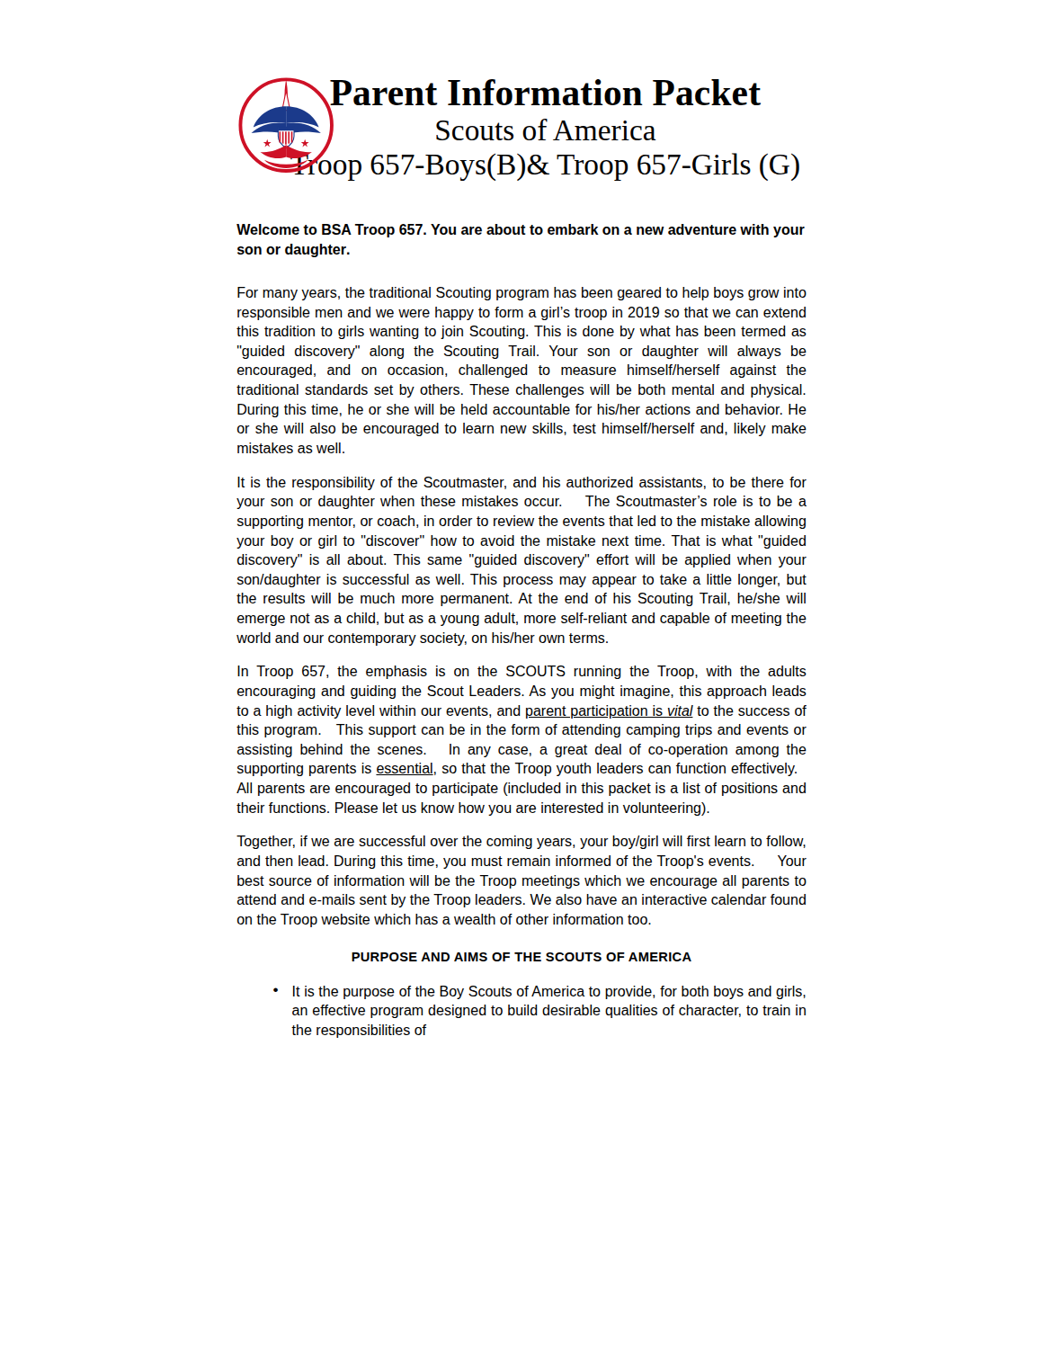Parent Information Packet
Scouts of America
Troop 657-Boys(B)& Troop 657-Girls (G)
Welcome to BSA Troop 657. You are about to embark on a new adventure with your son or daughter.
For many years, the traditional Scouting program has been geared to help boys grow into responsible men and we were happy to form a girl’s troop in 2019 so that we can extend this tradition to girls wanting to join Scouting. This is done by what has been termed as "guided discovery" along the Scouting Trail. Your son or daughter will always be encouraged, and on occasion, challenged to measure himself/herself against the traditional standards set by others. These challenges will be both mental and physical. During this time, he or she will be held accountable for his/her actions and behavior. He or she will also be encouraged to learn new skills, test himself/herself and, likely make mistakes as well.
It is the responsibility of the Scoutmaster, and his authorized assistants, to be there for your son or daughter when these mistakes occur. The Scoutmaster’s role is to be a supporting mentor, or coach, in order to review the events that led to the mistake allowing your boy or girl to "discover" how to avoid the mistake next time. That is what "guided discovery" is all about. This same "guided discovery" effort will be applied when your son/daughter is successful as well. This process may appear to take a little longer, but the results will be much more permanent. At the end of his Scouting Trail, he/she will emerge not as a child, but as a young adult, more self-reliant and capable of meeting the world and our contemporary society, on his/her own terms.
In Troop 657, the emphasis is on the SCOUTS running the Troop, with the adults encouraging and guiding the Scout Leaders. As you might imagine, this approach leads to a high activity level within our events, and parent participation is vital to the success of this program. This support can be in the form of attending camping trips and events or assisting behind the scenes. In any case, a great deal of co-operation among the supporting parents is essential, so that the Troop youth leaders can function effectively. All parents are encouraged to participate (included in this packet is a list of positions and their functions. Please let us know how you are interested in volunteering).
Together, if we are successful over the coming years, your boy/girl will first learn to follow, and then lead. During this time, you must remain informed of the Troop's events. Your best source of information will be the Troop meetings which we encourage all parents to attend and e-mails sent by the Troop leaders. We also have an interactive calendar found on the Troop website which has a wealth of other information too.
PURPOSE AND AIMS OF THE SCOUTS OF AMERICA
It is the purpose of the Boy Scouts of America to provide, for both boys and girls, an effective program designed to build desirable qualities of character, to train in the responsibilities of